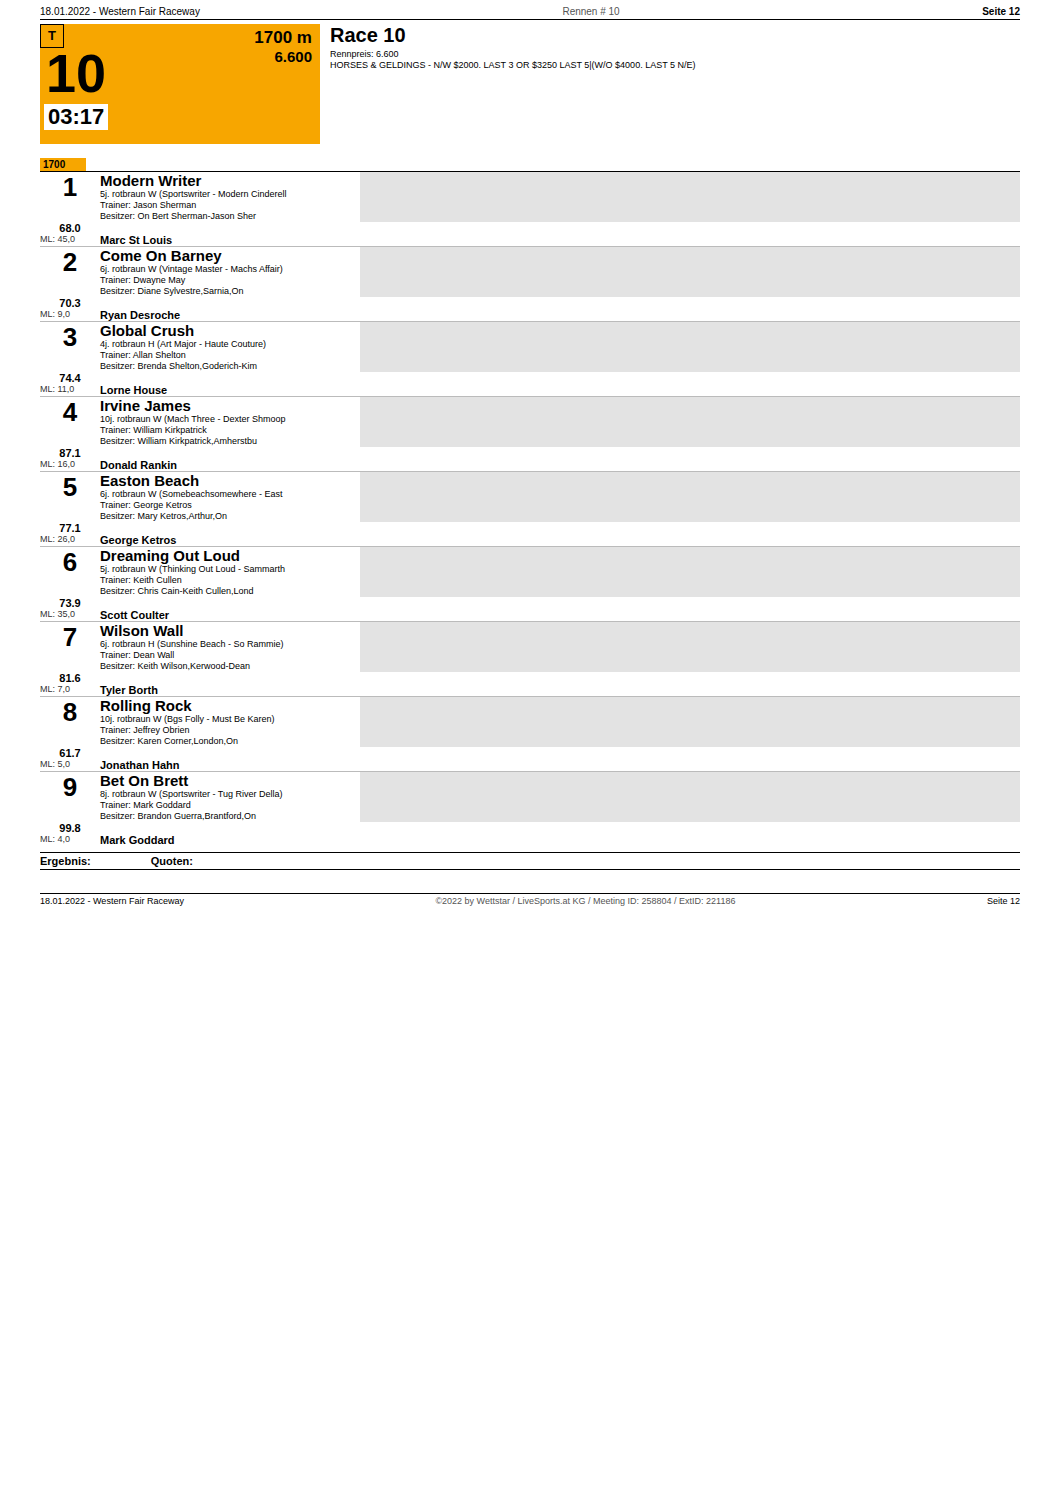18.01.2022 - Western Fair Raceway
Rennen # 10
Seite 12
T
10
03:17
1700 m
6.600
Race 10
Rennpreis: 6.600
HORSES & GELDINGS - N/W $2000. LAST 3 OR $3250 LAST 5|(W/O $4000. LAST 5 N/E)
1700
| 1 | Modern Writer 5j. rotbraun W (Sportswriter - Modern Cinderell Trainer: Jason Sherman Besitzer: On Bert Sherman-Jason Sher | |
| 68.0 | | |
| ML: 45,0 | Marc St Louis | |
| 2 | Come On Barney 6j. rotbraun W (Vintage Master - Machs Affair) Trainer: Dwayne May Besitzer: Diane Sylvestre,Sarnia,On | |
| 70.3 | | |
| ML: 9,0 | Ryan Desroche | |
| 3 | Global Crush 4j. rotbraun H (Art Major - Haute Couture) Trainer: Allan Shelton Besitzer: Brenda Shelton,Goderich-Kim | |
| 74.4 | | |
| ML: 11,0 | Lorne House | |
| 4 | Irvine James 10j. rotbraun W (Mach Three - Dexter Shmoop Trainer: William Kirkpatrick Besitzer: William Kirkpatrick,Amherstbu | |
| 87.1 | | |
| ML: 16,0 | Donald Rankin | |
| 5 | Easton Beach 6j. rotbraun W (Somebeachsomewhere - East Trainer: George Ketros Besitzer: Mary Ketros,Arthur,On | |
| 77.1 | | |
| ML: 26,0 | George Ketros | |
| 6 | Dreaming Out Loud 5j. rotbraun W (Thinking Out Loud - Sammarth Trainer: Keith Cullen Besitzer: Chris Cain-Keith Cullen,Lond | |
| 73.9 | | |
| ML: 35,0 | Scott Coulter | |
| 7 | Wilson Wall 6j. rotbraun H (Sunshine Beach - So Rammie) Trainer: Dean Wall Besitzer: Keith Wilson,Kerwood-Dean | |
| 81.6 | | |
| ML: 7,0 | Tyler Borth | |
| 8 | Rolling Rock 10j. rotbraun W (Bgs Folly - Must Be Karen) Trainer: Jeffrey Obrien Besitzer: Karen Corner,London,On | |
| 61.7 | | |
| ML: 5,0 | Jonathan Hahn | |
| 9 | Bet On Brett 8j. rotbraun W (Sportswriter - Tug River Della) Trainer: Mark Goddard Besitzer: Brandon Guerra,Brantford,On | |
| 99.8 | | |
| ML: 4,0 | Mark Goddard | |
Ergebnis: Quoten:
18.01.2022 - Western Fair Raceway
©2022 by Wettstar / LiveSports.at KG / Meeting ID: 258804 / ExtID: 221186
Seite 12